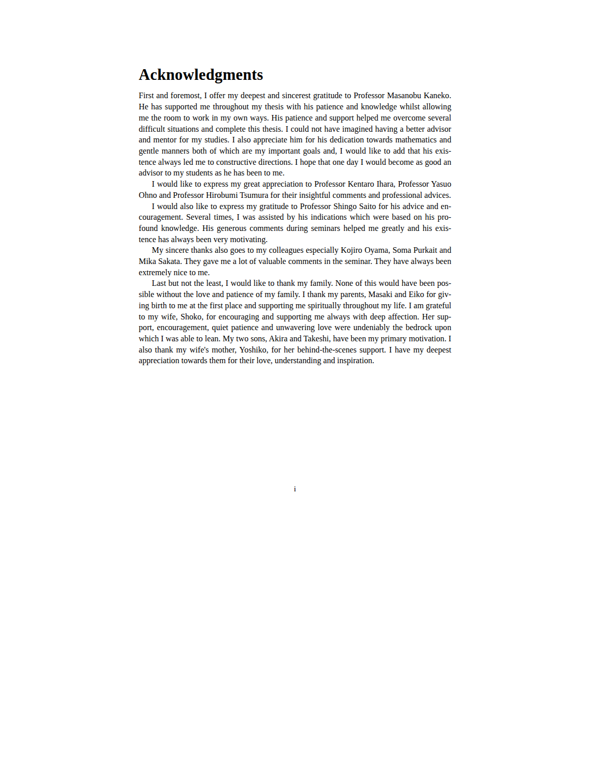Acknowledgments
First and foremost, I offer my deepest and sincerest gratitude to Professor Masanobu Kaneko. He has supported me throughout my thesis with his patience and knowledge whilst allowing me the room to work in my own ways. His patience and support helped me overcome several difficult situations and complete this thesis. I could not have imagined having a better advisor and mentor for my studies. I also appreciate him for his dedication towards mathematics and gentle manners both of which are my important goals and, I would like to add that his existence always led me to constructive directions. I hope that one day I would become as good an advisor to my students as he has been to me.
I would like to express my great appreciation to Professor Kentaro Ihara, Professor Yasuo Ohno and Professor Hirobumi Tsumura for their insightful comments and professional advices.
I would also like to express my gratitude to Professor Shingo Saito for his advice and encouragement. Several times, I was assisted by his indications which were based on his profound knowledge. His generous comments during seminars helped me greatly and his existence has always been very motivating.
My sincere thanks also goes to my colleagues especially Kojiro Oyama, Soma Purkait and Mika Sakata. They gave me a lot of valuable comments in the seminar. They have always been extremely nice to me.
Last but not the least, I would like to thank my family. None of this would have been possible without the love and patience of my family. I thank my parents, Masaki and Eiko for giving birth to me at the first place and supporting me spiritually throughout my life. I am grateful to my wife, Shoko, for encouraging and supporting me always with deep affection. Her support, encouragement, quiet patience and unwavering love were undeniably the bedrock upon which I was able to lean. My two sons, Akira and Takeshi, have been my primary motivation. I also thank my wife's mother, Yoshiko, for her behind-the-scenes support. I have my deepest appreciation towards them for their love, understanding and inspiration.
i